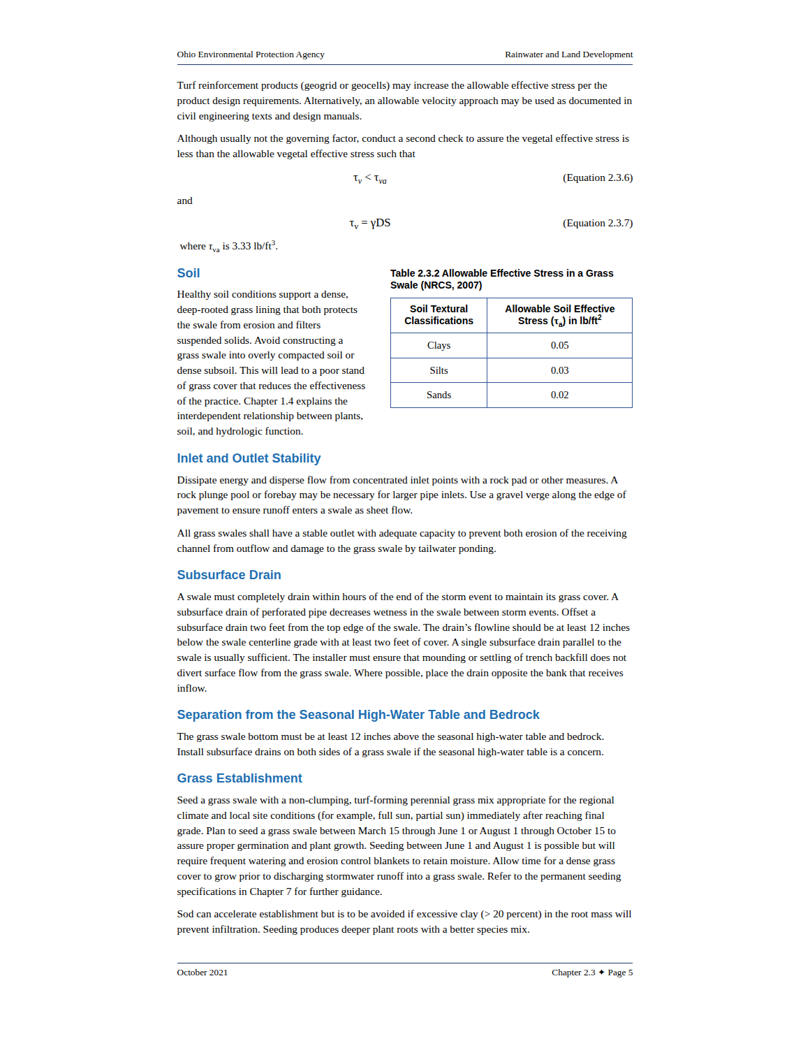Ohio Environmental Protection Agency
Rainwater and Land Development
Turf reinforcement products (geogrid or geocells) may increase the allowable effective stress per the product design requirements. Alternatively, an allowable velocity approach may be used as documented in civil engineering texts and design manuals.
Although usually not the governing factor, conduct a second check to assure the vegetal effective stress is less than the allowable vegetal effective stress such that
τv < τva
(Equation 2.3.6)
and
τv = γ DS
(Equation 2.3.7)
where τva is 3.33 lb/ft3.
Table 2.3.2 Allowable Effective Stress in a Grass Swale (NRCS, 2007)
| Soil Textural Classifications | Allowable Soil Effective Stress ( τ a ) in lb/ft 2 |
| --- | --- |
| Clays | 0.05 |
| Silts | 0.03 |
| Sands | 0.02 |
Soil
Healthy soil conditions support a dense, deep-rooted grass lining that both protects the swale from erosion and filters suspended solids. Avoid constructing a grass swale into overly compacted soil or dense subsoil. This will lead to a poor stand of grass cover that reduces the effectiveness of the practice. Chapter 1.4 explains the interdependent relationship between plants, soil, and hydrologic function.
Inlet and Outlet Stability
Dissipate energy and disperse flow from concentrated inlet points with a rock pad or other measures. A rock plunge pool or forebay may be necessary for larger pipe inlets. Use a gravel verge along the edge of pavement to ensure runoff enters a swale as sheet flow.
All grass swales shall have a stable outlet with adequate capacity to prevent both erosion of the receiving channel from outflow and damage to the grass swale by tailwater ponding.
Subsurface Drain
A swale must completely drain within hours of the end of the storm event to maintain its grass cover. A subsurface drain of perforated pipe decreases wetness in the swale between storm events. Offset a subsurface drain two feet from the top edge of the swale. The drain’s flowline should be at least 12 inches below the swale centerline grade with at least two feet of cover. A single subsurface drain parallel to the swale is usually sufficient. The installer must ensure that mounding or settling of trench backfill does not divert surface flow from the grass swale. Where possible, place the drain opposite the bank that receives inflow.
Separation from the Seasonal High-Water Table and Bedrock
The grass swale bottom must be at least 12 inches above the seasonal high-water table and bedrock. Install subsurface drains on both sides of a grass swale if the seasonal high-water table is a concern.
Grass Establishment
Seed a grass swale with a non-clumping, turf-forming perennial grass mix appropriate for the regional climate and local site conditions (for example, full sun, partial sun) immediately after reaching final grade. Plan to seed a grass swale between March 15 through June 1 or August 1 through October 15 to assure proper germination and plant growth. Seeding between June 1 and August 1 is possible but will require frequent watering and erosion control blankets to retain moisture. Allow time for a dense grass cover to grow prior to discharging stormwater runoff into a grass swale. Refer to the permanent seeding specifications in Chapter 7 for further guidance.
Sod can accelerate establishment but is to be avoided if excessive clay (> 20 percent) in the root mass will prevent infiltration. Seeding produces deeper plant roots with a better species mix.
October 2021
Chapter 2.3 ✦ Page 5